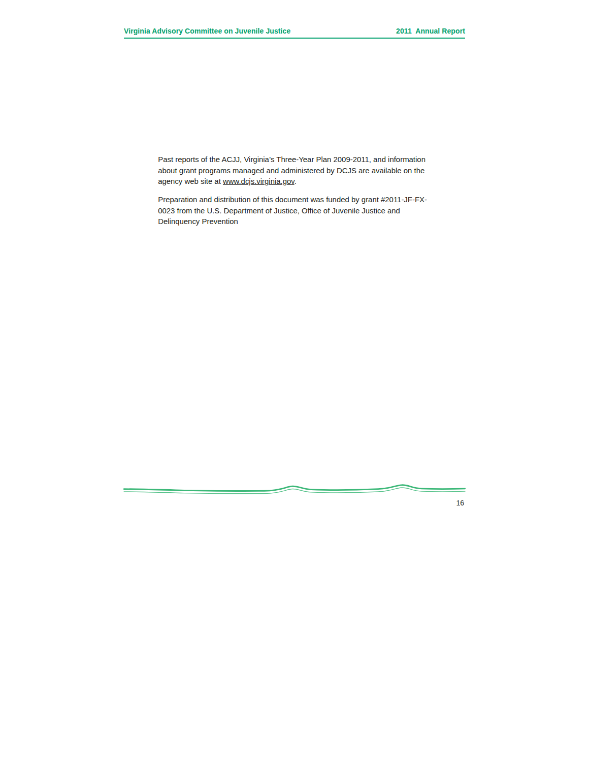Virginia Advisory Committee on Juvenile Justice 2011 Annual Report
Past reports of the ACJJ, Virginia’s Three-Year Plan 2009-2011, and information about grant programs managed and administered by DCJS are available on the agency web site at www.dcjs.virginia.gov.
Preparation and distribution of this document was funded by grant #2011-JF-FX-0023 from the U.S. Department of Justice, Office of Juvenile Justice and Delinquency Prevention
16